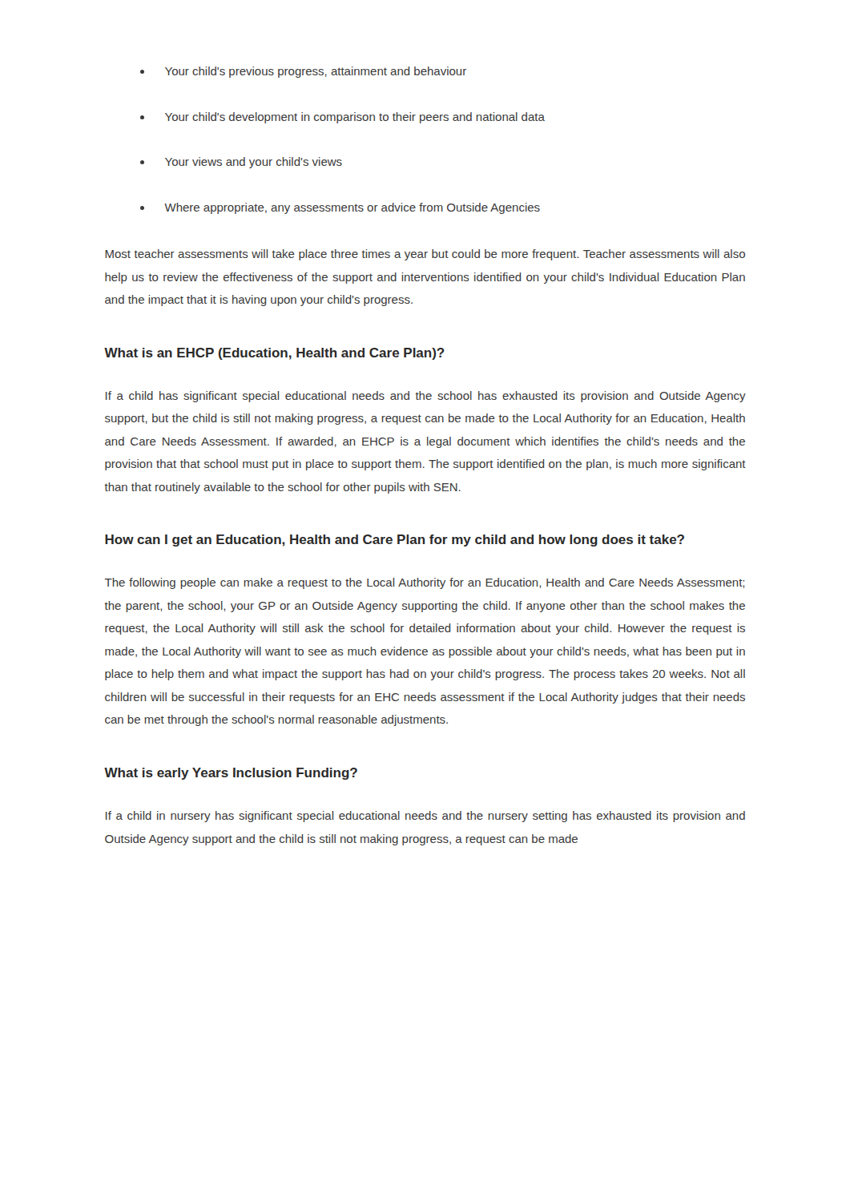Your child's previous progress, attainment and behaviour
Your child's development in comparison to their peers and national data
Your views and your child's views
Where appropriate, any assessments or advice from Outside Agencies
Most teacher assessments will take place three times a year but could be more frequent. Teacher assessments will also help us to review the effectiveness of the support and interventions identified on your child's Individual Education Plan and the impact that it is having upon your child's progress.
What is an EHCP (Education, Health and Care Plan)?
If a child has significant special educational needs and the school has exhausted its provision and Outside Agency support, but the child is still not making progress, a request can be made to the Local Authority for an Education, Health and Care Needs Assessment. If awarded, an EHCP is a legal document which identifies the child's needs and the provision that that school must put in place to support them. The support identified on the plan, is much more significant than that routinely available to the school for other pupils with SEN.
How can I get an Education, Health and Care Plan for my child and how long does it take?
The following people can make a request to the Local Authority for an Education, Health and Care Needs Assessment; the parent, the school, your GP or an Outside Agency supporting the child. If anyone other than the school makes the request, the Local Authority will still ask the school for detailed information about your child. However the request is made, the Local Authority will want to see as much evidence as possible about your child's needs, what has been put in place to help them and what impact the support has had on your child's progress. The process takes 20 weeks. Not all children will be successful in their requests for an EHC needs assessment if the Local Authority judges that their needs can be met through the school's normal reasonable adjustments.
What is early Years Inclusion Funding?
If a child in nursery has significant special educational needs and the nursery setting has exhausted its provision and Outside Agency support and the child is still not making progress, a request can be made